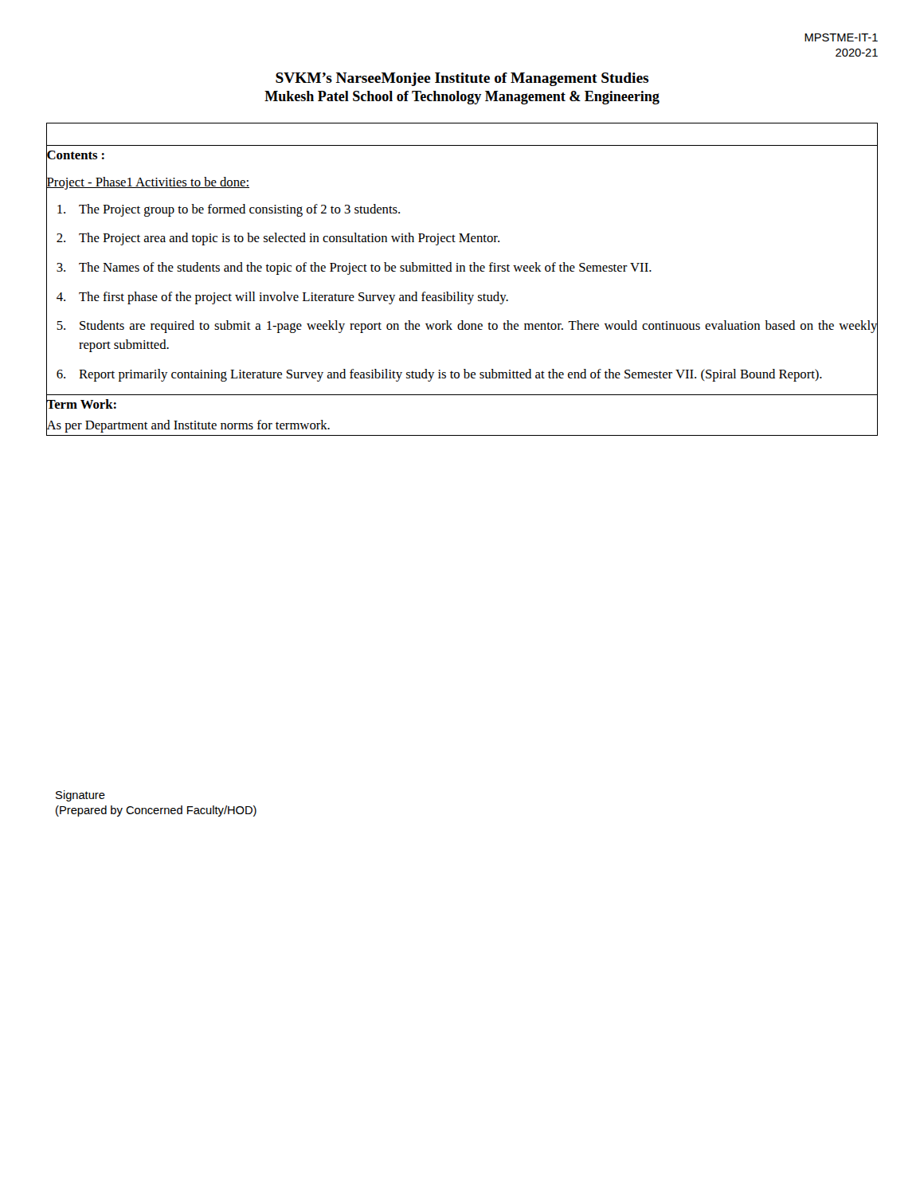MPSTME-IT-1
2020-21
SVKM’s NarseeMonjee Institute of Management Studies
Mukesh Patel School of Technology Management & Engineering
| Contents : Project - Phase1 Activities to be done: The Project group to be formed consisting of 2 to 3 students. The Project area and topic is to be selected in consultation with Project Mentor. The Names of the students and the topic of the Project to be submitted in the first week of the Semester VII. The first phase of the project will involve Literature Survey and feasibility study. Students are required to submit a 1-page weekly report on the work done to the mentor. There would continuous evaluation based on the weekly report submitted. Report primarily containing Literature Survey and feasibility study is to be submitted at the end of the Semester VII. (Spiral Bound Report). |
| Term Work: As per Department and Institute norms for termwork. |
Signature
(Prepared by Concerned Faculty/HOD)